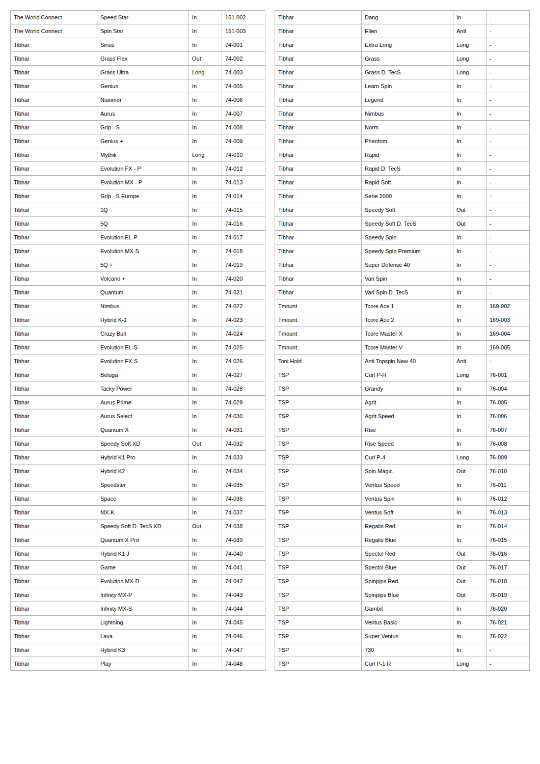| The World Connect | Speed Star | In | 151-002 |
| The World Connect | Spin Star | In | 151-003 |
| Tibhar | Sinus | In | 74-001 |
| Tibhar | Grass Flex | Out | 74-002 |
| Tibhar | Grass Ultra | Long | 74-003 |
| Tibhar | Genius | In | 74-005 |
| Tibhar | Nianmor | In | 74-006 |
| Tibhar | Aurus | In | 74-007 |
| Tibhar | Grip - S | In | 74-008 |
| Tibhar | Genius + | In | 74-009 |
| Tibhar | Mythik | Long | 74-010 |
| Tibhar | Evolution FX - P | In | 74-012 |
| Tibhar | Evolution MX - P | In | 74-013 |
| Tibhar | Grip - S Europe | In | 74-014 |
| Tibhar | 1Q | In | 74-015 |
| Tibhar | 5Q | In | 74-016 |
| Tibhar | Evolution EL-P | In | 74-017 |
| Tibhar | Evolution MX-S | In | 74-018 |
| Tibhar | 5Q + | In | 74-019 |
| Tibhar | Volcano + | In | 74-020 |
| Tibhar | Quantum | In | 74-021 |
| Tibhar | Nimbus | In | 74-022 |
| Tibhar | Hybrid K-1 | In | 74-023 |
| Tibhar | Crazy Bull | In | 74-024 |
| Tibhar | Evolution EL-S | In | 74-025 |
| Tibhar | Evolution FX-S | In | 74-026 |
| Tibhar | Beluga | In | 74-027 |
| Tibhar | Tacky Power | In | 74-028 |
| Tibhar | Aurus Prime | In | 74-029 |
| Tibhar | Aurus Select | In | 74-030 |
| Tibhar | Quantum X | In | 74-031 |
| Tibhar | Speedy Soft XD | Out | 74-032 |
| Tibhar | Hybrid K1 Pro | In | 74-033 |
| Tibhar | Hybrid K2 | In | 74-034 |
| Tibhar | Speedster | In | 74-035 |
| Tibhar | Space | In | 74-036 |
| Tibhar | MX-K | In | 74-037 |
| Tibhar | Speedy Soft D. TecS XD | Out | 74-038 |
| Tibhar | Quantum X Pro | In | 74-039 |
| Tibhar | Hybrid K1 J | In | 74-040 |
| Tibhar | Game | In | 74-041 |
| Tibhar | Evolution MX-D | In | 74-042 |
| Tibhar | Infinity MX-P | In | 74-043 |
| Tibhar | Infinity MX-S | In | 74-044 |
| Tibhar | Lightning | In | 74-045 |
| Tibhar | Lava | In | 74-046 |
| Tibhar | Hybrid K3 | In | 74-047 |
| Tibhar | Play | In | 74-048 |
| Tibhar | Dang | In | - |
| Tibhar | Ellen | Anti | - |
| Tibhar | Extra Long | Long | - |
| Tibhar | Grass | Long | - |
| Tibhar | Grass D. TecS | Long | - |
| Tibhar | Learn Spin | In | - |
| Tibhar | Legend | In | - |
| Tibhar | Nimbus | In | - |
| Tibhar | Norm | In | - |
| Tibhar | Phantom | In | - |
| Tibhar | Rapid | In | - |
| Tibhar | Rapid D. TecS | In | - |
| Tibhar | Rapid Soft | In | - |
| Tibhar | Serie 2000 | In | - |
| Tibhar | Speedy Soft | Out | - |
| Tibhar | Speedy Soft D. TecS | Out | - |
| Tibhar | Speedy Spin | In | - |
| Tibhar | Speedy Spin Premium | In | - |
| Tibhar | Super Defense 40 | In | - |
| Tibhar | Vari Spin | In | - |
| Tibhar | Vari Spin D. TecS | In | - |
| Tmount | Tcore Ace 1 | In | 169-002 |
| Tmount | Tcore Ace 2 | In | 169-003 |
| Tmount | Tcore Master X | In | 169-004 |
| Tmount | Tcore Master V | In | 169-005 |
| Toni Hold | Anti Topspin New 40 | Anti | - |
| TSP | Curl P-H | Long | 76-001 |
| TSP | Grandy | In | 76-004 |
| TSP | Agrit | In | 76-005 |
| TSP | Agrit Speed | In | 76-006 |
| TSP | Rise | In | 76-007 |
| TSP | Rise Speed | In | 76-008 |
| TSP | Curl P-4 | Long | 76-009 |
| TSP | Spin Magic | Out | 76-010 |
| TSP | Ventus Speed | In | 76-011 |
| TSP | Ventus Spin | In | 76-012 |
| TSP | Ventus Soft | In | 76-013 |
| TSP | Regalis Red | In | 76-014 |
| TSP | Regalis Blue | In | 76-015 |
| TSP | Spectol Red | Out | 76-016 |
| TSP | Spectol Blue | Out | 76-017 |
| TSP | Spinpips Red | Out | 76-018 |
| TSP | Spinpips Blue | Out | 76-019 |
| TSP | Gambit | In | 76-020 |
| TSP | Ventus Basic | In | 76-021 |
| TSP | Super Ventus | In | 76-022 |
| TSP | 730 | In | - |
| TSP | Curl P-1 R | Long | - |